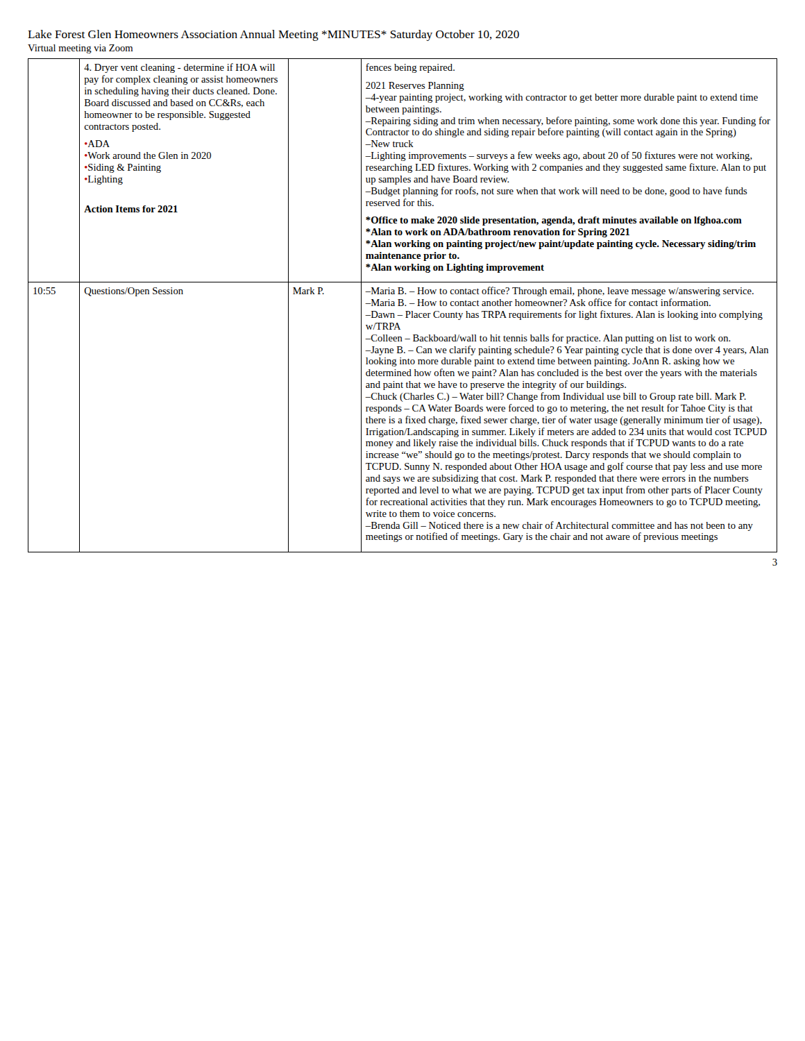Lake Forest Glen Homeowners Association Annual Meeting *MINUTES* Saturday October 10, 2020
Virtual meeting via Zoom
| | 4. Dryer vent cleaning - determine if HOA will pay for complex cleaning or assist homeowners in scheduling having their ducts cleaned. Done. Board discussed and based on CC&Rs, each homeowner to be responsible. Suggested contractors posted. • ADA • Work around the Glen in 2020 • Siding & Painting • Lighting Action Items for 2021 | | fences being repaired. 2021 Reserves Planning –4-year painting project, working with contractor to get better more durable paint to extend time between paintings. –Repairing siding and trim when necessary, before painting, some work done this year. Funding for Contractor to do shingle and siding repair before painting (will contact again in the Spring) –New truck –Lighting improvements – surveys a few weeks ago, about 20 of 50 fixtures were not working, researching LED fixtures. Working with 2 companies and they suggested same fixture. Alan to put up samples and have Board review. –Budget planning for roofs, not sure when that work will need to be done, good to have funds reserved for this. *Office to make 2020 slide presentation, agenda, draft minutes available on lfghoa.com *Alan to work on ADA/bathroom renovation for Spring 2021 *Alan working on painting project/new paint/update painting cycle. Necessary siding/trim maintenance prior to. *Alan working on Lighting improvement |
| 10:55 | Questions/Open Session | Mark P. | –Maria B. – How to contact office? Through email, phone, leave message w/answering service. –Maria B. – How to contact another homeowner? Ask office for contact information. –Dawn – Placer County has TRPA requirements for light fixtures. Alan is looking into complying w/TRPA –Colleen – Backboard/wall to hit tennis balls for practice. Alan putting on list to work on. –Jayne B. – Can we clarify painting schedule? 6 Year painting cycle that is done over 4 years, Alan looking into more durable paint to extend time between painting. JoAnn R. asking how we determined how often we paint? Alan has concluded is the best over the years with the materials and paint that we have to preserve the integrity of our buildings. –Chuck (Charles C.) – Water bill? Change from Individual use bill to Group rate bill. Mark P. responds – CA Water Boards were forced to go to metering, the net result for Tahoe City is that there is a fixed charge, fixed sewer charge, tier of water usage (generally minimum tier of usage), Irrigation/Landscaping in summer. Likely if meters are added to 234 units that would cost TCPUD money and likely raise the individual bills. Chuck responds that if TCPUD wants to do a rate increase “we” should go to the meetings/protest. Darcy responds that we should complain to TCPUD. Sunny N. responded about Other HOA usage and golf course that pay less and use more and says we are subsidizing that cost. Mark P. responded that there were errors in the numbers reported and level to what we are paying. TCPUD get tax input from other parts of Placer County for recreational activities that they run. Mark encourages Homeowners to go to TCPUD meeting, write to them to voice concerns. –Brenda Gill – Noticed there is a new chair of Architectural committee and has not been to any meetings or notified of meetings. Gary is the chair and not aware of previous meetings |
3